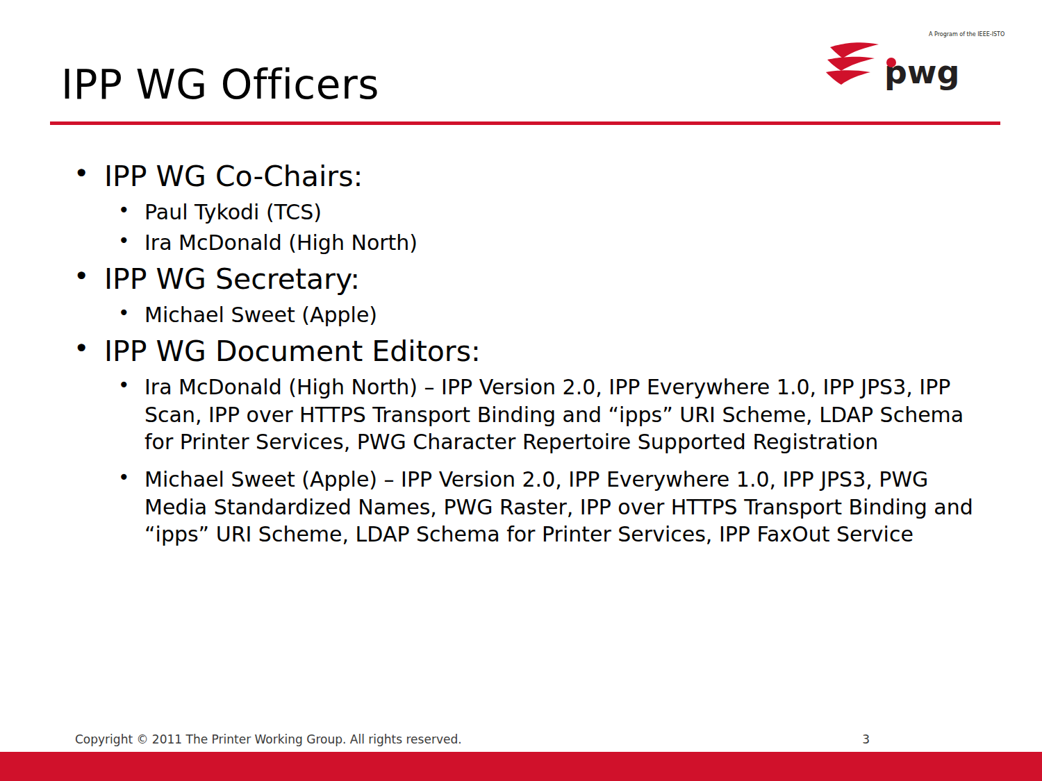A Program of the IEEE-ISTO pwg
IPP WG Officers
IPP WG Co-Chairs:
Paul Tykodi (TCS)
Ira McDonald (High North)
IPP WG Secretary:
Michael Sweet (Apple)
IPP WG Document Editors:
Ira McDonald (High North) – IPP Version 2.0, IPP Everywhere 1.0, IPP JPS3, IPP Scan, IPP over HTTPS Transport Binding and “ipps” URI Scheme, LDAP Schema for Printer Services, PWG Character Repertoire Supported Registration
Michael Sweet (Apple) – IPP Version 2.0, IPP Everywhere 1.0, IPP JPS3, PWG Media Standardized Names, PWG Raster, IPP over HTTPS Transport Binding and “ipps” URI Scheme, LDAP Schema for Printer Services, IPP FaxOut Service
Copyright © 2011 The Printer Working Group. All rights reserved. 3